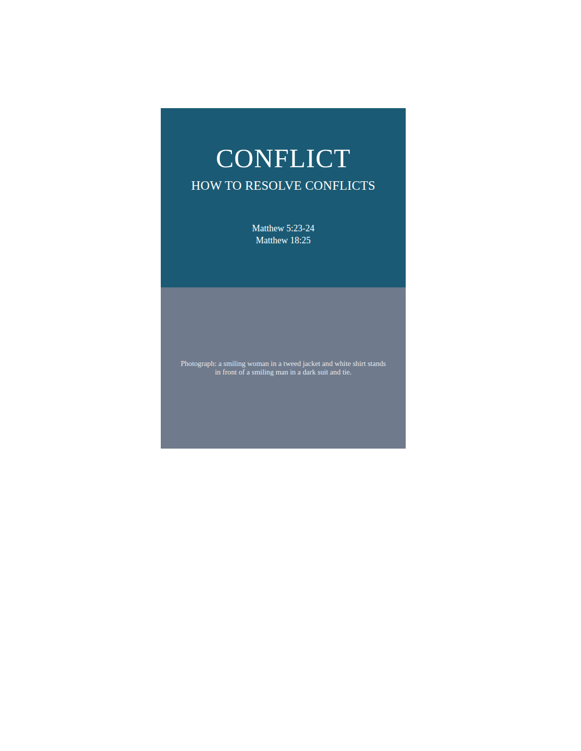CONFLICT
HOW TO RESOLVE CONFLICTS
Matthew 5:23-24
Matthew 18:25
Photograph: a smiling woman in a tweed jacket and white shirt stands in front of a smiling man in a dark suit and tie.